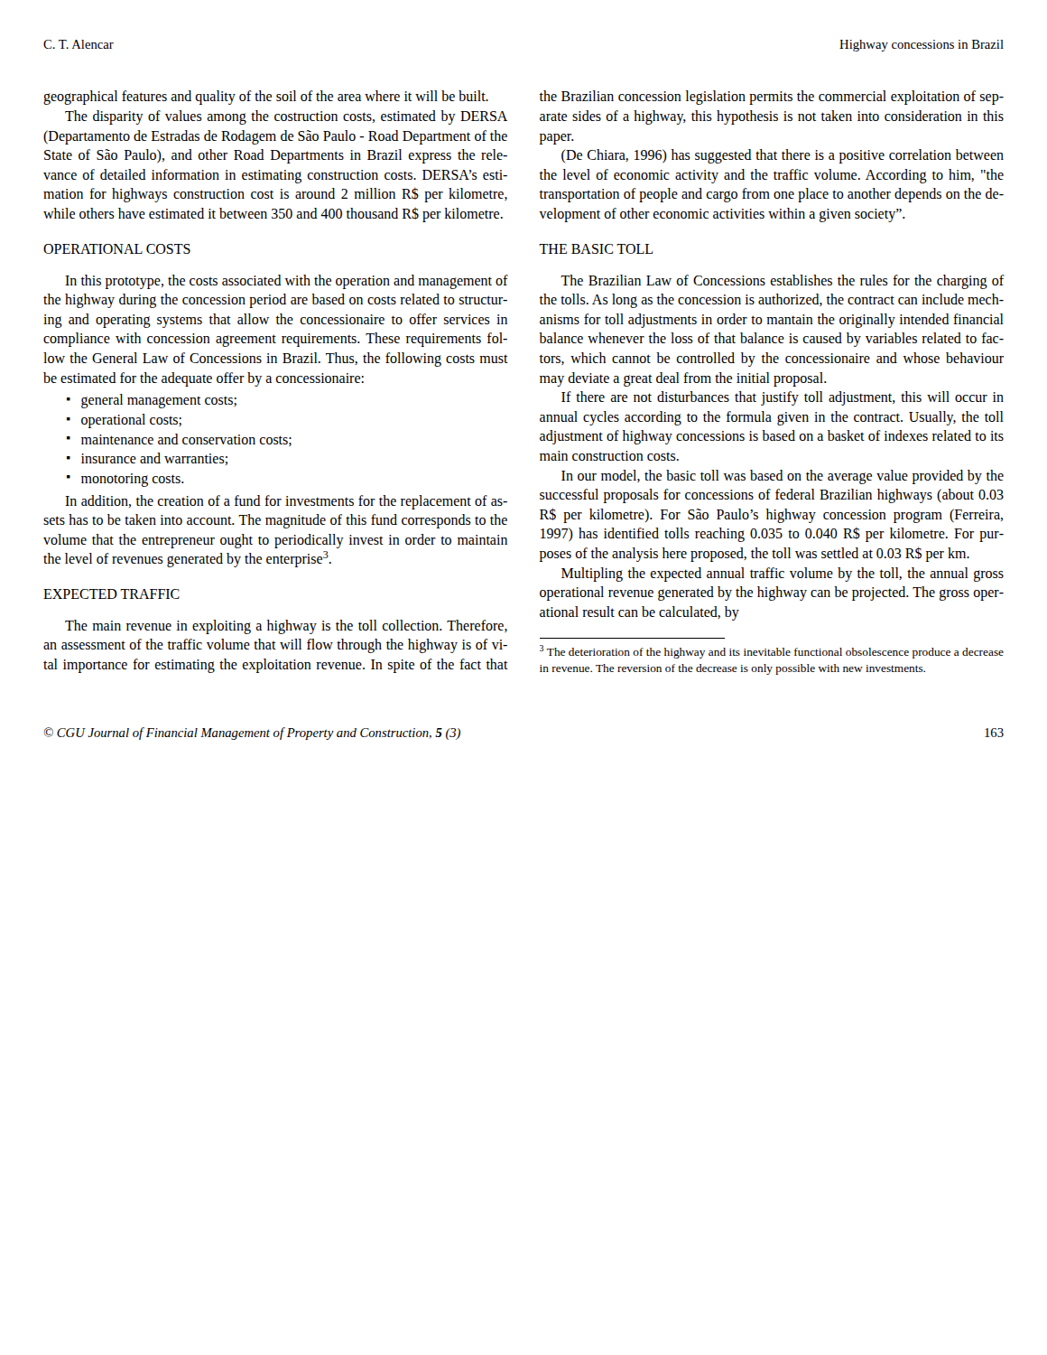C. T. Alencar
Highway concessions in Brazil
geographical features and quality of the soil of the area where it will be built.
The disparity of values among the costruction costs, estimated by DERSA (Departamento de Estradas de Rodagem de São Paulo - Road Department of the State of São Paulo), and other Road Departments in Brazil express the relevance of detailed information in estimating construction costs. DERSA’s estimation for highways construction cost is around 2 million R$ per kilometre, while others have estimated it between 350 and 400 thousand R$ per kilometre.
Operational costs
In this prototype, the costs associated with the operation and management of the highway during the concession period are based on costs related to structuring and operating systems that allow the concessionaire to offer services in compliance with concession agreement requirements. These requirements follow the General Law of Concessions in Brazil. Thus, the following costs must be estimated for the adequate offer by a concessionaire:
general management costs;
operational costs;
maintenance and conservation costs;
insurance and warranties;
monotoring costs.
In addition, the creation of a fund for investments for the replacement of assets has to be taken into account. The magnitude of this fund corresponds to the volume that the entrepreneur ought to periodically invest in order to maintain the level of revenues generated by the enterprise3.
Expected traffic
The main revenue in exploiting a highway is the toll collection. Therefore, an assessment of the traffic volume that will flow through the highway is of vital importance for estimating the exploitation revenue. In spite of the fact that the Brazilian concession legislation permits the commercial exploitation of separate sides of a highway, this hypothesis is not taken into consideration in this paper.
(De Chiara, 1996) has suggested that there is a positive correlation between the level of economic activity and the traffic volume. According to him, "the transportation of people and cargo from one place to another depends on the development of other economic activities within a given society”.
The basic toll
The Brazilian Law of Concessions establishes the rules for the charging of the tolls. As long as the concession is authorized, the contract can include mechanisms for toll adjustments in order to mantain the originally intended financial balance whenever the loss of that balance is caused by variables related to factors, which cannot be controlled by the concessionaire and whose behaviour may deviate a great deal from the initial proposal.
If there are not disturbances that justify toll adjustment, this will occur in annual cycles according to the formula given in the contract. Usually, the toll adjustment of highway concessions is based on a basket of indexes related to its main construction costs.
In our model, the basic toll was based on the average value provided by the successful proposals for concessions of federal Brazilian highways (about 0.03 R$ per kilometre). For São Paulo’s highway concession program (Ferreira, 1997) has identified tolls reaching 0.035 to 0.040 R$ per kilometre. For purposes of the analysis here proposed, the toll was settled at 0.03 R$ per km.
Multipling the expected annual traffic volume by the toll, the annual gross operational revenue generated by the highway can be projected. The gross operational result can be calculated, by
3 The deterioration of the highway and its inevitable functional obsolescence produce a decrease in revenue. The reversion of the decrease is only possible with new investments.
© CGU Journal of Financial Management of Property and Construction, 5 (3)
163